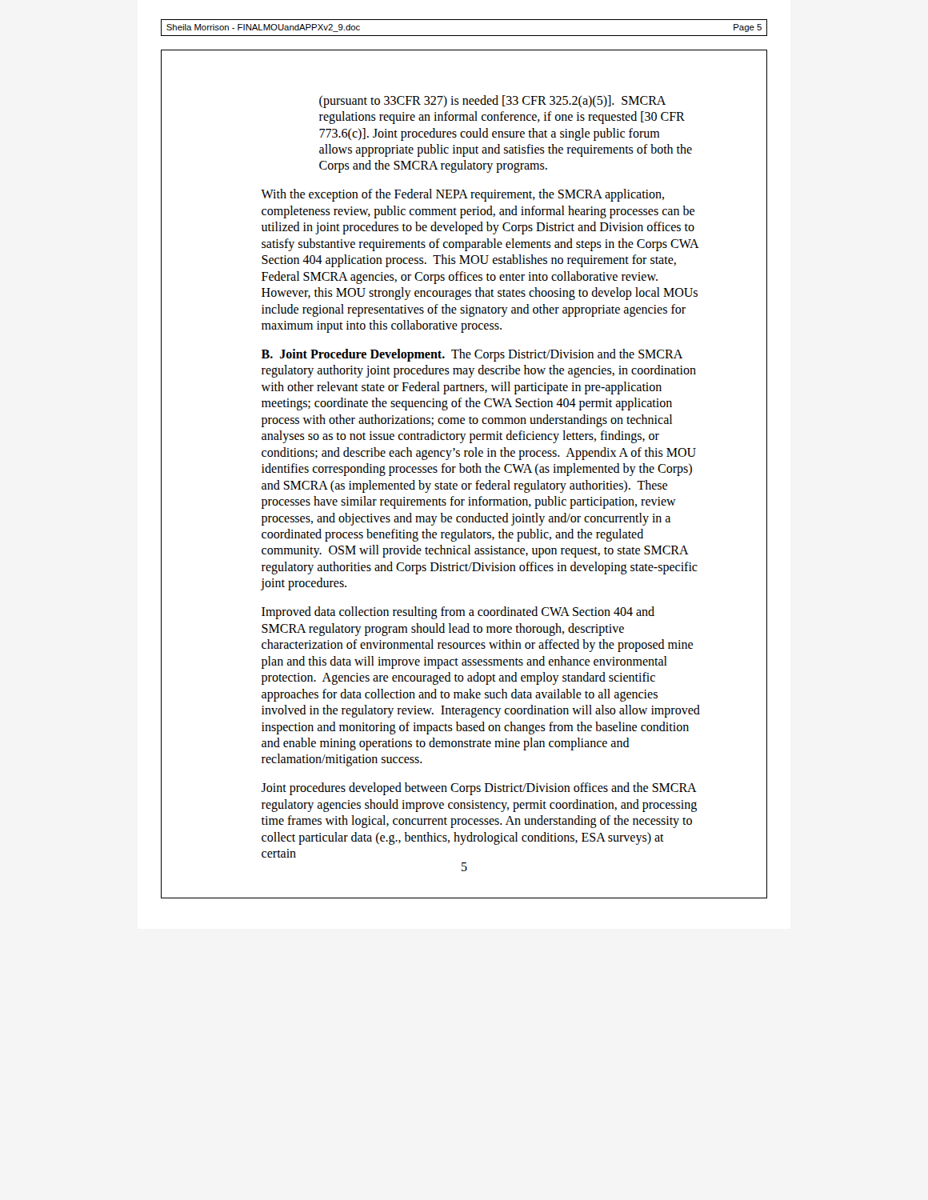Sheila Morrison - FINALMOUandAPPXv2_9.doc Page 5
(pursuant to 33CFR 327) is needed [33 CFR 325.2(a)(5)]. SMCRA regulations require an informal conference, if one is requested [30 CFR 773.6(c)]. Joint procedures could ensure that a single public forum allows appropriate public input and satisfies the requirements of both the Corps and the SMCRA regulatory programs.
With the exception of the Federal NEPA requirement, the SMCRA application, completeness review, public comment period, and informal hearing processes can be utilized in joint procedures to be developed by Corps District and Division offices to satisfy substantive requirements of comparable elements and steps in the Corps CWA Section 404 application process. This MOU establishes no requirement for state, Federal SMCRA agencies, or Corps offices to enter into collaborative review. However, this MOU strongly encourages that states choosing to develop local MOUs include regional representatives of the signatory and other appropriate agencies for maximum input into this collaborative process.
B. Joint Procedure Development. The Corps District/Division and the SMCRA regulatory authority joint procedures may describe how the agencies, in coordination with other relevant state or Federal partners, will participate in pre-application meetings; coordinate the sequencing of the CWA Section 404 permit application process with other authorizations; come to common understandings on technical analyses so as to not issue contradictory permit deficiency letters, findings, or conditions; and describe each agency’s role in the process. Appendix A of this MOU identifies corresponding processes for both the CWA (as implemented by the Corps) and SMCRA (as implemented by state or federal regulatory authorities). These processes have similar requirements for information, public participation, review processes, and objectives and may be conducted jointly and/or concurrently in a coordinated process benefiting the regulators, the public, and the regulated community. OSM will provide technical assistance, upon request, to state SMCRA regulatory authorities and Corps District/Division offices in developing state-specific joint procedures.
Improved data collection resulting from a coordinated CWA Section 404 and SMCRA regulatory program should lead to more thorough, descriptive characterization of environmental resources within or affected by the proposed mine plan and this data will improve impact assessments and enhance environmental protection. Agencies are encouraged to adopt and employ standard scientific approaches for data collection and to make such data available to all agencies involved in the regulatory review. Interagency coordination will also allow improved inspection and monitoring of impacts based on changes from the baseline condition and enable mining operations to demonstrate mine plan compliance and reclamation/mitigation success.
Joint procedures developed between Corps District/Division offices and the SMCRA regulatory agencies should improve consistency, permit coordination, and processing time frames with logical, concurrent processes. An understanding of the necessity to collect particular data (e.g., benthics, hydrological conditions, ESA surveys) at certain
5